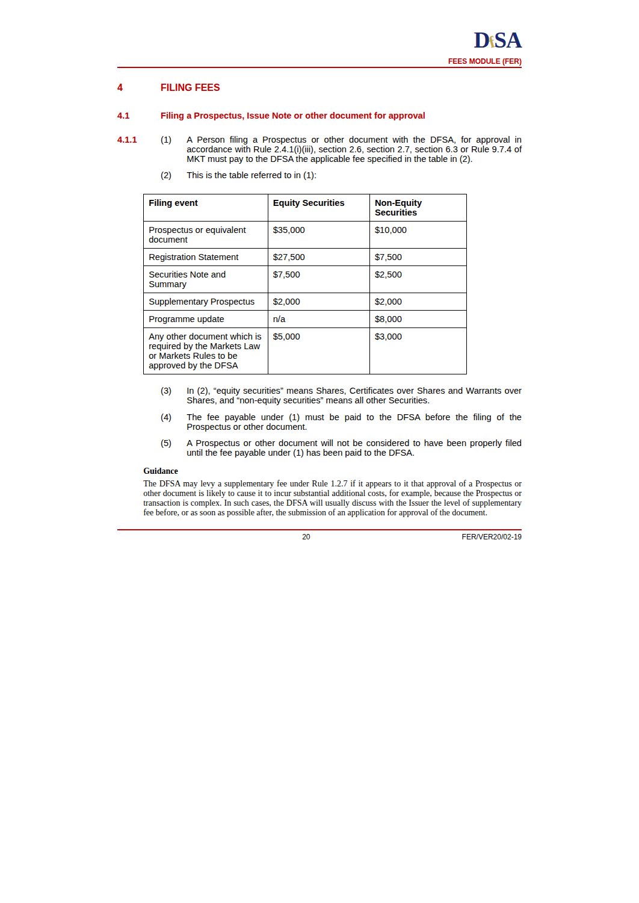Df SA
FEES MODULE (FER)
4 FILING FEES
4.1 Filing a Prospectus, Issue Note or other document for approval
4.1.1
(1)
A Person filing a Prospectus or other document with the DFSA, for approval in accordance with Rule 2.4.1(i)(iii), section 2.6, section 2.7, section 6.3 or Rule 9.7.4 of MKT must pay to the DFSA the applicable fee specified in the table in (2).
(2)
This is the table referred to in (1):
| Filing event | Equity Securities | Non-Equity Securities |
| --- | --- | --- |
| Prospectus or equivalent document | $35,000 | $10,000 |
| Registration Statement | $27,500 | $7,500 |
| Securities Note and Summary | $7,500 | $2,500 |
| Supplementary Prospectus | $2,000 | $2,000 |
| Programme update | n/a | $8,000 |
| Any other document which is required by the Markets Law or Markets Rules to be approved by the DFSA | $5,000 | $3,000 |
(3)
In (2), “equity securities” means Shares, Certificates over Shares and Warrants over Shares, and “non-equity securities” means all other Securities.
(4)
The fee payable under (1) must be paid to the DFSA before the filing of the Prospectus or other document.
(5)
A Prospectus or other document will not be considered to have been properly filed until the fee payable under (1) has been paid to the DFSA.
Guidance
The DFSA may levy a supplementary fee under Rule 1.2.7 if it appears to it that approval of a Prospectus or other document is likely to cause it to incur substantial additional costs, for example, because the Prospectus or transaction is complex. In such cases, the DFSA will usually discuss with the Issuer the level of supplementary fee before, or as soon as possible after, the submission of an application for approval of the document.
20 FER/VER20/02-19